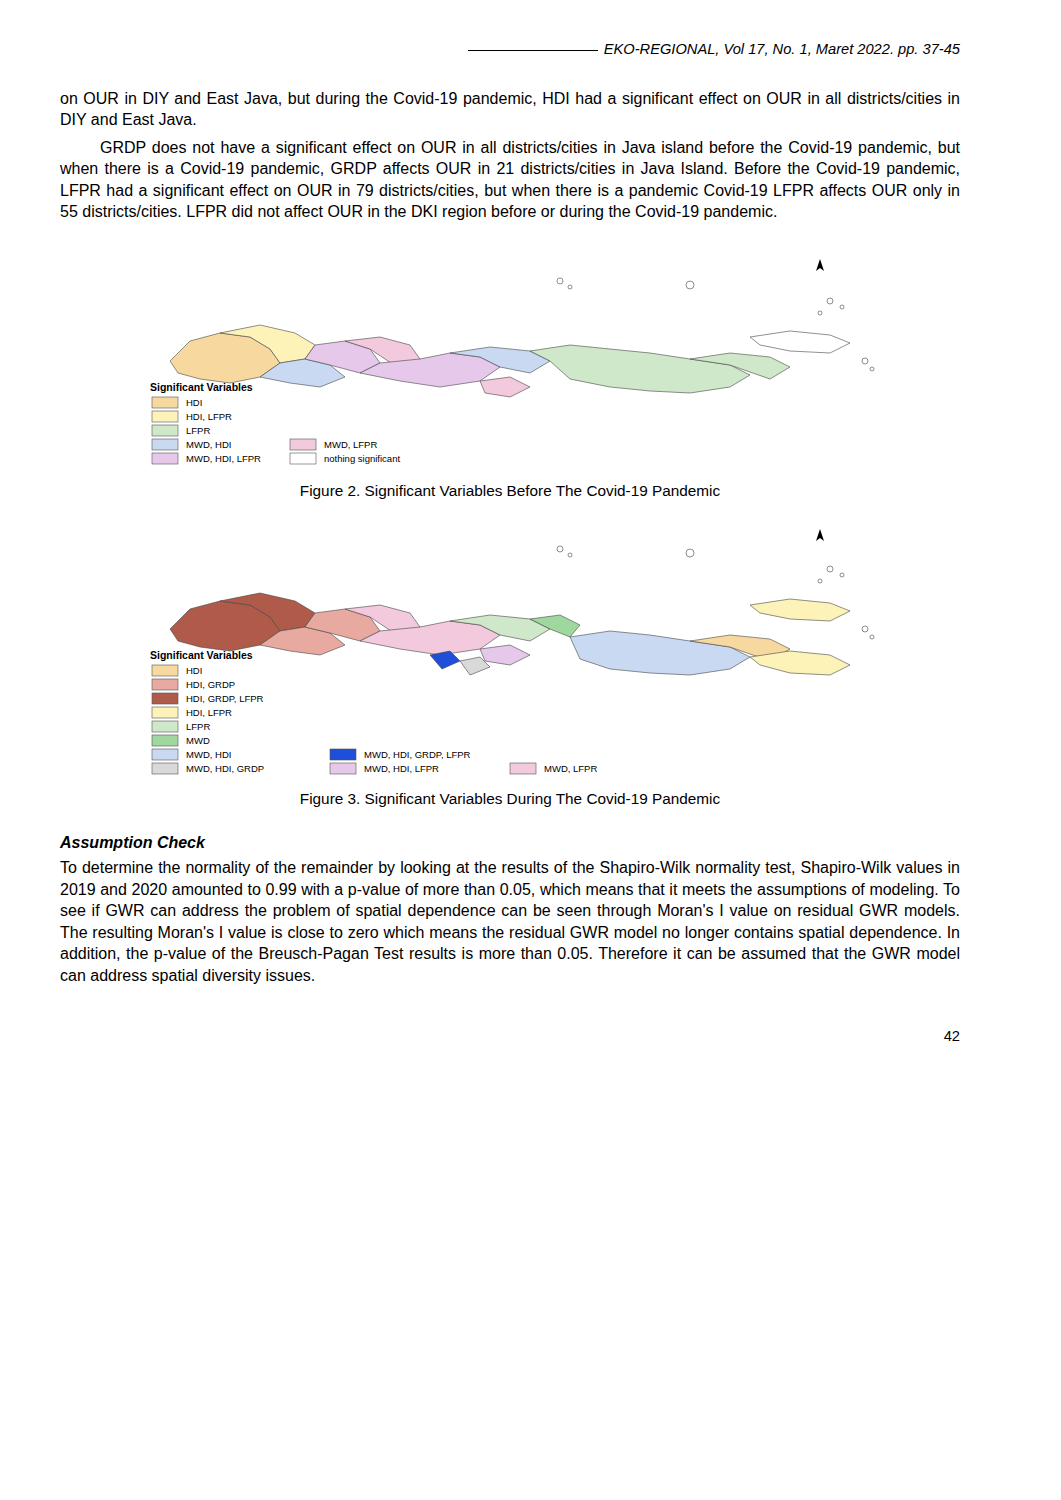EKO-REGIONAL, Vol 17, No. 1, Maret 2022. pp. 37-45
on OUR in DIY and East Java, but during the Covid-19 pandemic, HDI had a significant effect on OUR in all districts/cities in DIY and East Java.
GRDP does not have a significant effect on OUR in all districts/cities in Java island before the Covid-19 pandemic, but when there is a Covid-19 pandemic, GRDP affects OUR in 21 districts/cities in Java Island. Before the Covid-19 pandemic, LFPR had a significant effect on OUR in 79 districts/cities, but when there is a pandemic Covid-19 LFPR affects OUR only in 55 districts/cities. LFPR did not affect OUR in the DKI region before or during the Covid-19 pandemic.
Significant Variables HDI HDI, LFPR LFPR MWD, HDI MWD, HDI, LFPR MWD, LFPR nothing significant
Figure 2. Significant Variables Before The Covid-19 Pandemic
Significant Variables HDI HDI, GRDP HDI, GRDP, LFPR HDI, LFPR LFPR MWD MWD, HDI MWD, HDI, GRDP MWD, HDI, GRDP, LFPR MWD, HDI, LFPR MWD, LFPR
Figure 3. Significant Variables During The Covid-19 Pandemic
Assumption Check
To determine the normality of the remainder by looking at the results of the Shapiro-Wilk normality test, Shapiro-Wilk values in 2019 and 2020 amounted to 0.99 with a p-value of more than 0.05, which means that it meets the assumptions of modeling. To see if GWR can address the problem of spatial dependence can be seen through Moran's I value on residual GWR models. The resulting Moran's I value is close to zero which means the residual GWR model no longer contains spatial dependence. In addition, the p-value of the Breusch-Pagan Test results is more than 0.05. Therefore it can be assumed that the GWR model can address spatial diversity issues.
42